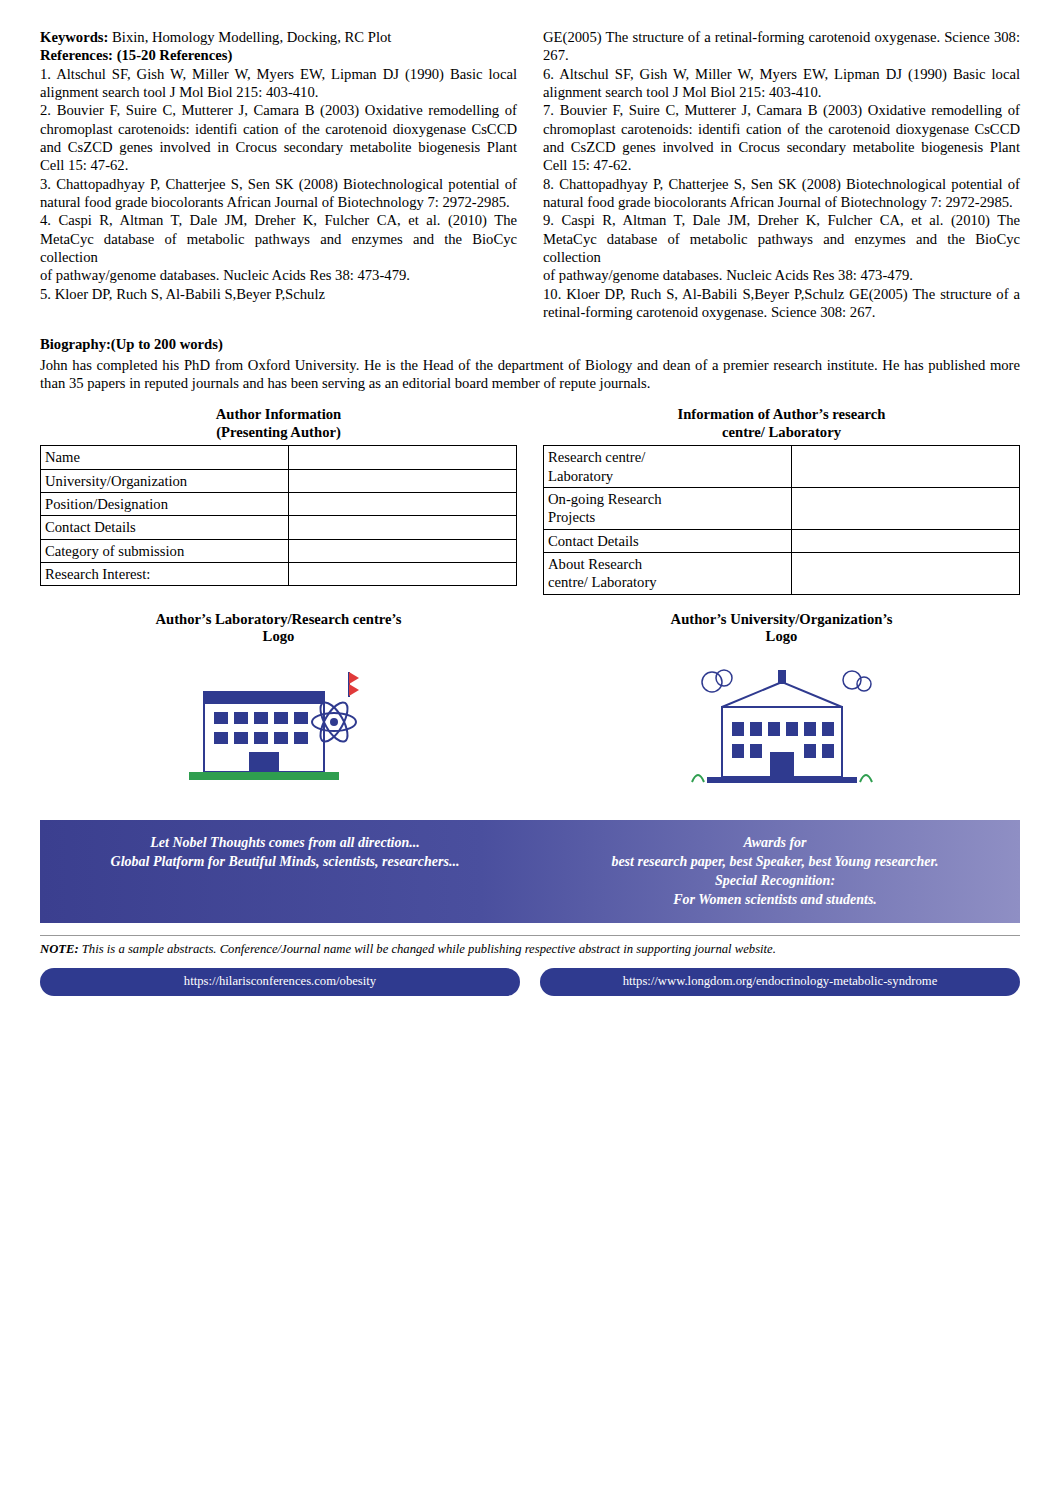Keywords: Bixin, Homology Modelling, Docking, RC Plot
References: (15-20 References)
1. Altschul SF, Gish W, Miller W, Myers EW, Lipman DJ (1990) Basic local alignment search tool J Mol Biol 215: 403-410.
2. Bouvier F, Suire C, Mutterer J, Camara B (2003) Oxidative remodelling of chromoplast carotenoids: identifi cation of the carotenoid dioxygenase CsCCD and CsZCD genes involved in Crocus secondary metabolite biogenesis Plant Cell 15: 47-62.
3. Chattopadhyay P, Chatterjee S, Sen SK (2008) Biotechnological potential of natural food grade biocolorants African Journal of Biotechnology 7: 2972-2985.
4. Caspi R, Altman T, Dale JM, Dreher K, Fulcher CA, et al. (2010) The MetaCyc database of metabolic pathways and enzymes and the BioCyc collection
of pathway/genome databases. Nucleic Acids Res 38: 473-479.
5. Kloer DP, Ruch S, Al-Babili S,Beyer P,Schulz
GE(2005) The structure of a retinal-forming carotenoid oxygenase. Science 308: 267.
6. Altschul SF, Gish W, Miller W, Myers EW, Lipman DJ (1990) Basic local alignment search tool J Mol Biol 215: 403-410.
7. Bouvier F, Suire C, Mutterer J, Camara B (2003) Oxidative remodelling of chromoplast carotenoids: identifi cation of the carotenoid dioxygenase CsCCD and CsZCD genes involved in Crocus secondary metabolite biogenesis Plant Cell 15: 47-62.
8. Chattopadhyay P, Chatterjee S, Sen SK (2008) Biotechnological potential of natural food grade biocolorants African Journal of Biotechnology 7: 2972-2985.
9. Caspi R, Altman T, Dale JM, Dreher K, Fulcher CA, et al. (2010) The MetaCyc database of metabolic pathways and enzymes and the BioCyc collection
of pathway/genome databases. Nucleic Acids Res 38: 473-479.
10. Kloer DP, Ruch S, Al-Babili S,Beyer P,Schulz GE(2005) The structure of a retinal-forming carotenoid oxygenase. Science 308: 267.
Biography:(Up to 200 words)
John has completed his PhD from Oxford University. He is the Head of the department of Biology and dean of a premier research institute. He has published more than 35 papers in reputed journals and has been serving as an editorial board member of repute journals.
Author Information
(Presenting Author)
| Name | |
| University/Organization | |
| Position/Designation | |
| Contact Details | |
| Category of submission | |
| Research Interest: | |
Information of Author’s research
centre/ Laboratory
| Research centre/ Laboratory | |
| On-going Research Projects | |
| Contact Details | |
| About Research centre/ Laboratory | |
Author’s Laboratory/Research centre’s
Logo
Author’s University/Organization’s
Logo
Let Nobel Thoughts comes from all direction...
Global Platform for Beutiful Minds, scientists, researchers...
Awards for
best research paper, best Speaker, best Young researcher.
Special Recognition:
For Women scientists and students.
NOTE: This is a sample abstracts. Conference/Journal name will be changed while publishing respective abstract in supporting journal website.
https://hilarisconferences.com/obesity https://www.longdom.org/endocrinology-metabolic-syndrome